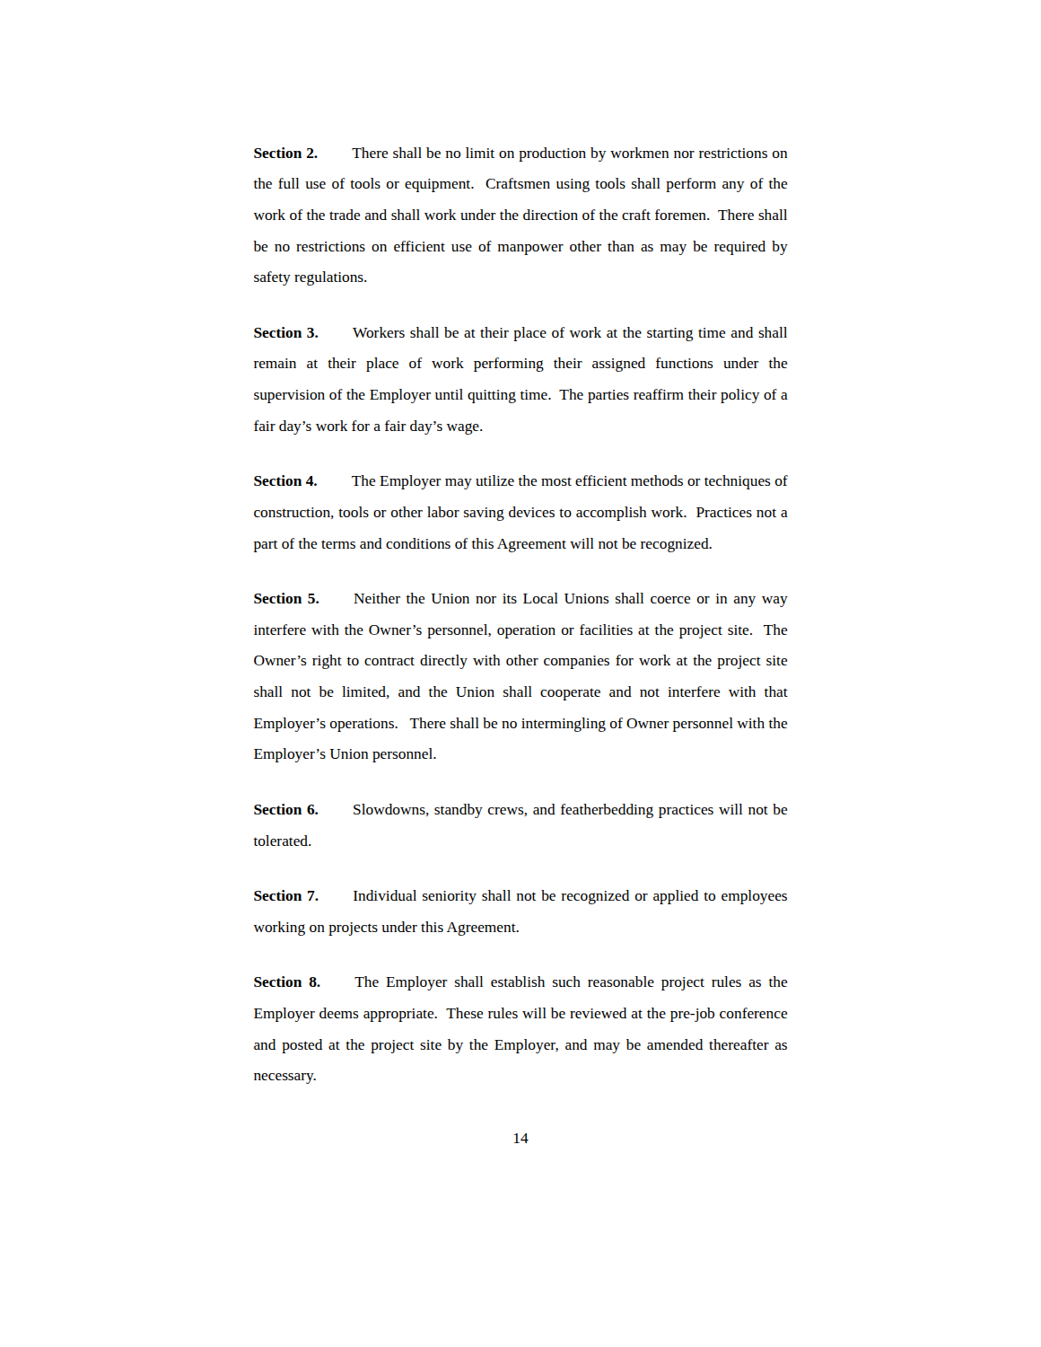Section 2. There shall be no limit on production by workmen nor restrictions on the full use of tools or equipment. Craftsmen using tools shall perform any of the work of the trade and shall work under the direction of the craft foremen. There shall be no restrictions on efficient use of manpower other than as may be required by safety regulations.
Section 3. Workers shall be at their place of work at the starting time and shall remain at their place of work performing their assigned functions under the supervision of the Employer until quitting time. The parties reaffirm their policy of a fair day’s work for a fair day’s wage.
Section 4. The Employer may utilize the most efficient methods or techniques of construction, tools or other labor saving devices to accomplish work. Practices not a part of the terms and conditions of this Agreement will not be recognized.
Section 5. Neither the Union nor its Local Unions shall coerce or in any way interfere with the Owner’s personnel, operation or facilities at the project site. The Owner’s right to contract directly with other companies for work at the project site shall not be limited, and the Union shall cooperate and not interfere with that Employer’s operations. There shall be no intermingling of Owner personnel with the Employer’s Union personnel.
Section 6. Slowdowns, standby crews, and featherbedding practices will not be tolerated.
Section 7. Individual seniority shall not be recognized or applied to employees working on projects under this Agreement.
Section 8. The Employer shall establish such reasonable project rules as the Employer deems appropriate. These rules will be reviewed at the pre-job conference and posted at the project site by the Employer, and may be amended thereafter as necessary.
14